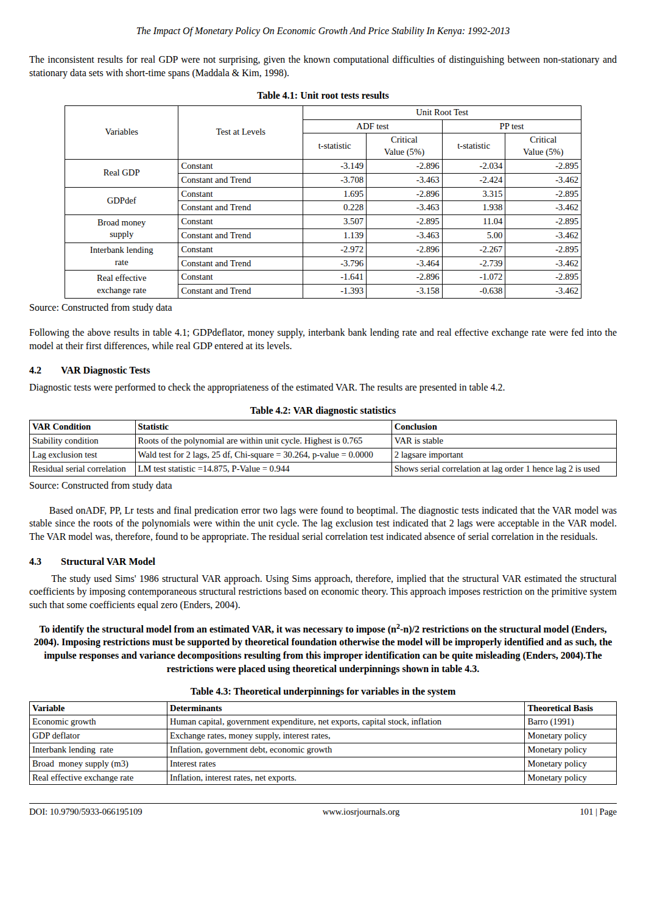The Impact Of Monetary Policy On Economic Growth And Price Stability In Kenya: 1992-2013
The inconsistent results for real GDP were not surprising, given the known computational difficulties of distinguishing between non-stationary and stationary data sets with short-time spans (Maddala & Kim, 1998).
Table 4.1: Unit root tests results
| Variables | Test at Levels | Unit Root Test |
| --- | --- | --- |
| ADF test | PP test |
| t-statistic | Critical Value (5%) | t-statistic | Critical Value (5%) |
| Real GDP | Constant | -3.149 | -2.896 | -2.034 | -2.895 |
| Constant and Trend | -3.708 | -3.463 | -2.424 | -3.462 |
| GDPdef | Constant | 1.695 | -2.896 | 3.315 | -2.895 |
| Constant and Trend | 0.228 | -3.463 | 1.938 | -3.462 |
| Broad money supply | Constant | 3.507 | -2.895 | 11.04 | -2.895 |
| Constant and Trend | 1.139 | -3.463 | 5.00 | -3.462 |
| Interbank lending rate | Constant | -2.972 | -2.896 | -2.267 | -2.895 |
| Constant and Trend | -3.796 | -3.464 | -2.739 | -3.462 |
| Real effective exchange rate | Constant | -1.641 | -2.896 | -1.072 | -2.895 |
| Constant and Trend | -1.393 | -3.158 | -0.638 | -3.462 |
Source: Constructed from study data
Following the above results in table 4.1; GDPdeflator, money supply, interbank bank lending rate and real effective exchange rate were fed into the model at their first differences, while real GDP entered at its levels.
4.2 VAR Diagnostic Tests
Diagnostic tests were performed to check the appropriateness of the estimated VAR. The results are presented in table 4.2.
Table 4.2: VAR diagnostic statistics
| VAR Condition | Statistic | Conclusion |
| --- | --- | --- |
| Stability condition | Roots of the polynomial are within unit cycle. Highest is 0.765 | VAR is stable |
| Lag exclusion test | Wald test for 2 lags, 25 df, Chi-square = 30.264, p-value = 0.0000 | 2 lagsare important |
| Residual serial correlation | LM test statistic =14.875, P-Value = 0.944 | Shows serial correlation at lag order 1 hence lag 2 is used |
Source: Constructed from study data
Based onADF, PP, Lr tests and final predication error two lags were found to beoptimal. The diagnostic tests indicated that the VAR model was stable since the roots of the polynomials were within the unit cycle. The lag exclusion test indicated that 2 lags were acceptable in the VAR model. The VAR model was, therefore, found to be appropriate. The residual serial correlation test indicated absence of serial correlation in the residuals.
4.3 Structural VAR Model
The study used Sims' 1986 structural VAR approach. Using Sims approach, therefore, implied that the structural VAR estimated the structural coefficients by imposing contemporaneous structural restrictions based on economic theory. This approach imposes restriction on the primitive system such that some coefficients equal zero (Enders, 2004).
To identify the structural model from an estimated VAR, it was necessary to impose (n2-n)/2 restrictions on the structural model (Enders, 2004). Imposing restrictions must be supported by theoretical foundation otherwise the model will be improperly identified and as such, the impulse responses and variance decompositions resulting from this improper identification can be quite misleading (Enders, 2004).The restrictions were placed using theoretical underpinnings shown in table 4.3.
Table 4.3: Theoretical underpinnings for variables in the system
| Variable | Determinants | Theoretical Basis |
| --- | --- | --- |
| Economic growth | Human capital, government expenditure, net exports, capital stock, inflation | Barro (1991) |
| GDP deflator | Exchange rates, money supply, interest rates, | Monetary policy |
| Interbank lending rate | Inflation, government debt, economic growth | Monetary policy |
| Broad money supply (m3) | Interest rates | Monetary policy |
| Real effective exchange rate | Inflation, interest rates, net exports. | Monetary policy |
DOI: 10.9790/5933-066195109 www.iosrjournals.org 101 | Page